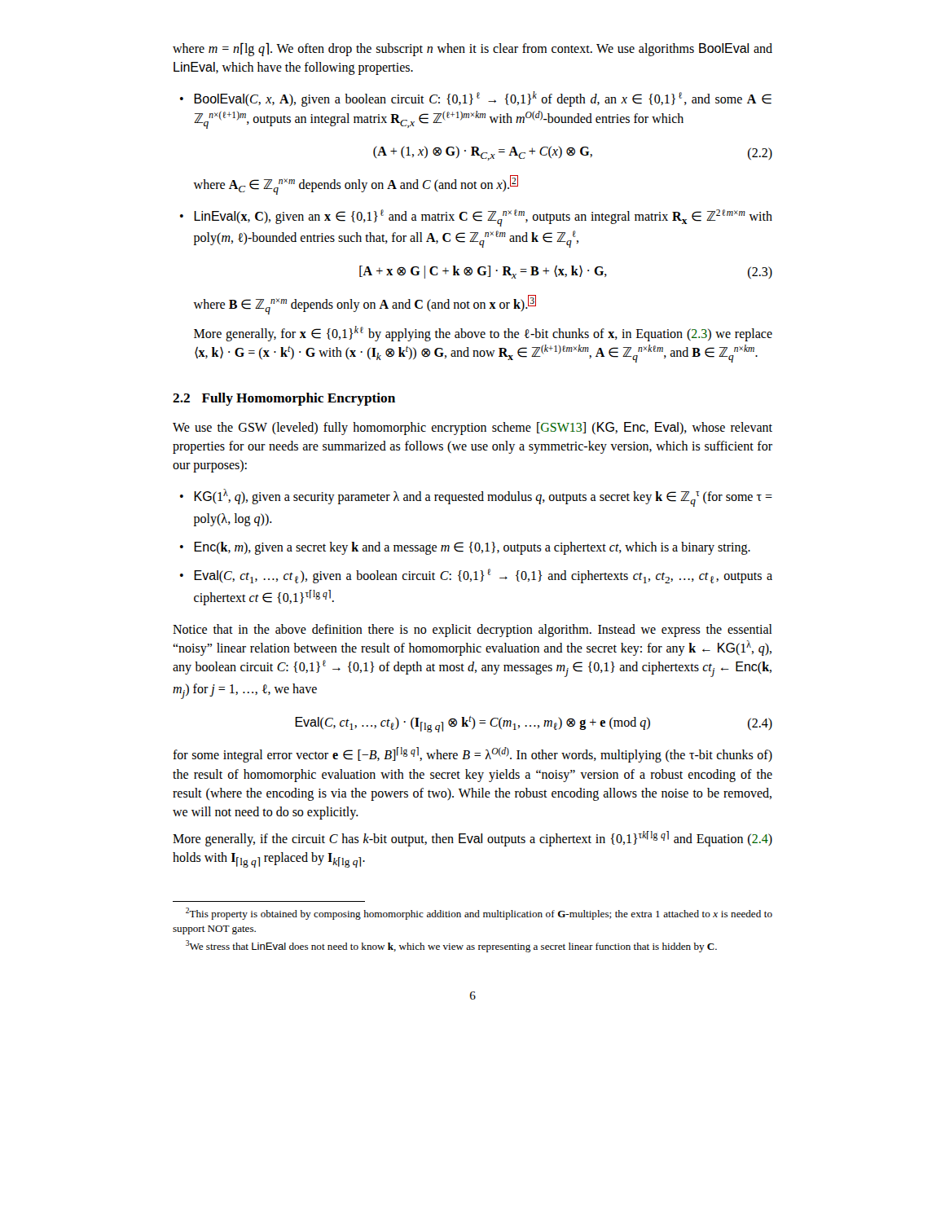where m = n⌈lg q⌉. We often drop the subscript n when it is clear from context. We use algorithms BoolEval and LinEval, which have the following properties.
BoolEval(C, x, A), given a boolean circuit C: {0,1}ℓ → {0,1}k of depth d, an x ∈ {0,1}ℓ, and some A ∈ ℤqn×(ℓ+1)m, outputs an integral matrix RC,x ∈ ℤ(ℓ+1)m×km with mO(d)-bounded entries for which (A + (1, x) ⊗ G) · RC,x = AC + C(x) ⊗ G, (2.2) where AC ∈ ℤqn×m depends only on A and C (and not on x).2
LinEval(x, C), given an x ∈ {0,1}ℓ and a matrix C ∈ ℤqn×ℓm, outputs an integral matrix Rx ∈ ℤ2ℓm×m with poly(m, ℓ)-bounded entries such that, for all A, C ∈ ℤqn×ℓm and k ∈ ℤqℓ, [A + x ⊗ G | C + k ⊗ G] · Rx = B + ⟨x, k⟩ · G, (2.3) where B ∈ ℤqn×m depends only on A and C (and not on x or k).3
More generally, for x ∈ {0,1}kℓ by applying the above to the ℓ-bit chunks of x, in Equation (2.3) we replace ⟨x, k⟩ · G = (x · kt) · G with (x · (Ik ⊗ kt)) ⊗ G, and now Rx ∈ ℤ(k+1)ℓm×km, A ∈ ℤqn×kℓm, and B ∈ ℤqn×km.
2.2 Fully Homomorphic Encryption
We use the GSW (leveled) fully homomorphic encryption scheme [GSW13] (KG, Enc, Eval), whose relevant properties for our needs are summarized as follows (we use only a symmetric-key version, which is sufficient for our purposes):
KG(1λ, q), given a security parameter λ and a requested modulus q, outputs a secret key k ∈ ℤqτ (for some τ = poly(λ, log q)).
Enc(k, m), given a secret key k and a message m ∈ {0,1}, outputs a ciphertext ct, which is a binary string.
Eval(C, ct1, …, ctℓ), given a boolean circuit C: {0,1}ℓ → {0,1} and ciphertexts ct1, ct2, …, ctℓ, outputs a ciphertext ct ∈ {0,1}τ⌈lg q⌉.
Notice that in the above definition there is no explicit decryption algorithm. Instead we express the essential “noisy” linear relation between the result of homomorphic evaluation and the secret key: for any k ← KG(1λ, q), any boolean circuit C: {0,1}ℓ → {0,1} of depth at most d, any messages mj ∈ {0,1} and ciphertexts ctj ← Enc(k, mj) for j = 1, …, ℓ, we have
Eval(C, ct1, …, ctℓ) · (I⌈lg q⌉ ⊗ kt) = C(m1, …, mℓ) ⊗ g + e (mod q) (2.4)
for some integral error vector e ∈ [−B, B]⌈lg q⌉, where B = λO(d). In other words, multiplying (the τ-bit chunks of) the result of homomorphic evaluation with the secret key yields a “noisy” version of a robust encoding of the result (where the encoding is via the powers of two). While the robust encoding allows the noise to be removed, we will not need to do so explicitly.
More generally, if the circuit C has k-bit output, then Eval outputs a ciphertext in {0,1}τk⌈lg q⌉ and Equation (2.4) holds with I⌈lg q⌉ replaced by Ik⌈lg q⌉.
2This property is obtained by composing homomorphic addition and multiplication of G-multiples; the extra 1 attached to x is needed to support NOT gates.
3We stress that LinEval does not need to know k, which we view as representing a secret linear function that is hidden by C.
6